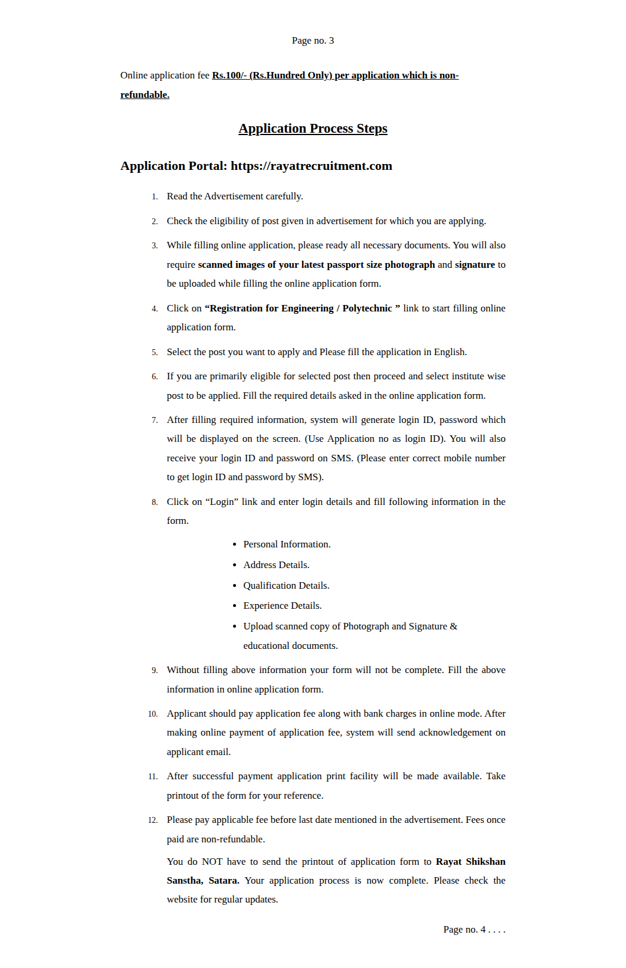Page no. 3
Online application fee Rs.100/- (Rs.Hundred Only) per application which is non-refundable.
Application Process Steps
Application Portal: https://rayatrecruitment.com
Read the Advertisement carefully.
Check the eligibility of post given in advertisement for which you are applying.
While filling online application, please ready all necessary documents. You will also require scanned images of your latest passport size photograph and signature to be uploaded while filling the online application form.
Click on “Registration for Engineering / Polytechnic ” link to start filling online application form.
Select the post you want to apply and Please fill the application in English.
If you are primarily eligible for selected post then proceed and select institute wise post to be applied. Fill the required details asked in the online application form.
After filling required information, system will generate login ID, password which will be displayed on the screen. (Use Application no as login ID). You will also receive your login ID and password on SMS. (Please enter correct mobile number to get login ID and password by SMS).
Click on “Login” link and enter login details and fill following information in the form.
Personal Information.
Address Details.
Qualification Details.
Experience Details.
Upload scanned copy of Photograph and Signature & educational documents.
Without filling above information your form will not be complete. Fill the above information in online application form.
Applicant should pay application fee along with bank charges in online mode. After making online payment of application fee, system will send acknowledgement on applicant email.
After successful payment application print facility will be made available. Take printout of the form for your reference.
Please pay applicable fee before last date mentioned in the advertisement. Fees once paid are non-refundable.
You do NOT have to send the printout of application form to Rayat Shikshan Sanstha, Satara. Your application process is now complete. Please check the website for regular updates.
Page no. 4 . . . .